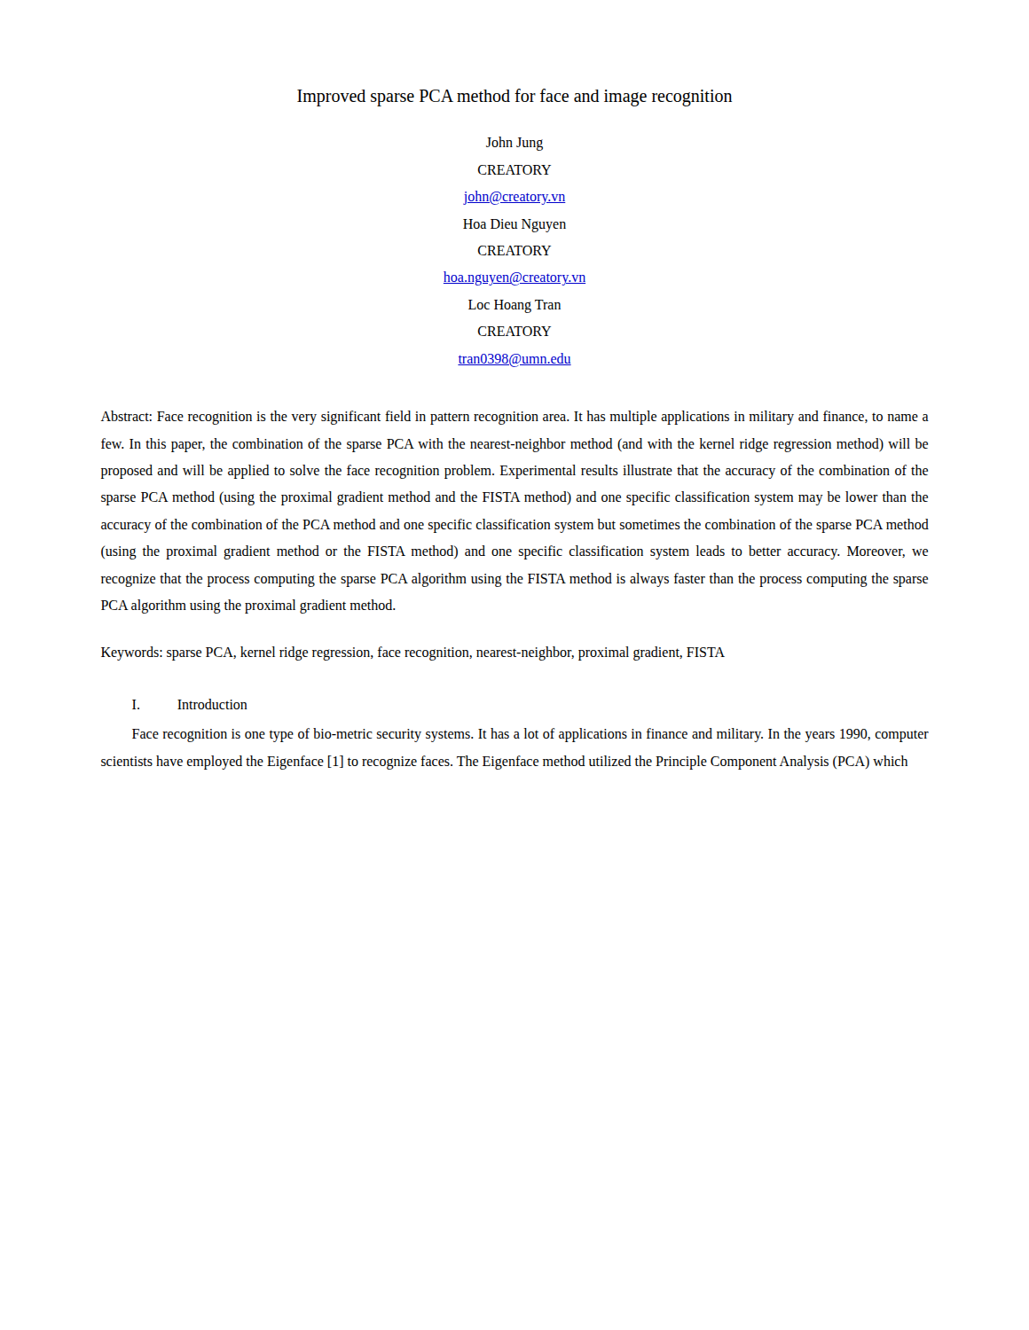Improved sparse PCA method for face and image recognition
John Jung
CREATORY
john@creatory.vn
Hoa Dieu Nguyen
CREATORY
hoa.nguyen@creatory.vn
Loc Hoang Tran
CREATORY
tran0398@umn.edu
Abstract: Face recognition is the very significant field in pattern recognition area. It has multiple applications in military and finance, to name a few. In this paper, the combination of the sparse PCA with the nearest-neighbor method (and with the kernel ridge regression method) will be proposed and will be applied to solve the face recognition problem. Experimental results illustrate that the accuracy of the combination of the sparse PCA method (using the proximal gradient method and the FISTA method) and one specific classification system may be lower than the accuracy of the combination of the PCA method and one specific classification system but sometimes the combination of the sparse PCA method (using the proximal gradient method or the FISTA method) and one specific classification system leads to better accuracy. Moreover, we recognize that the process computing the sparse PCA algorithm using the FISTA method is always faster than the process computing the sparse PCA algorithm using the proximal gradient method.
Keywords: sparse PCA, kernel ridge regression, face recognition, nearest-neighbor, proximal gradient, FISTA
I. Introduction
Face recognition is one type of bio-metric security systems. It has a lot of applications in finance and military. In the years 1990, computer scientists have employed the Eigenface [1] to recognize faces. The Eigenface method utilized the Principle Component Analysis (PCA) which